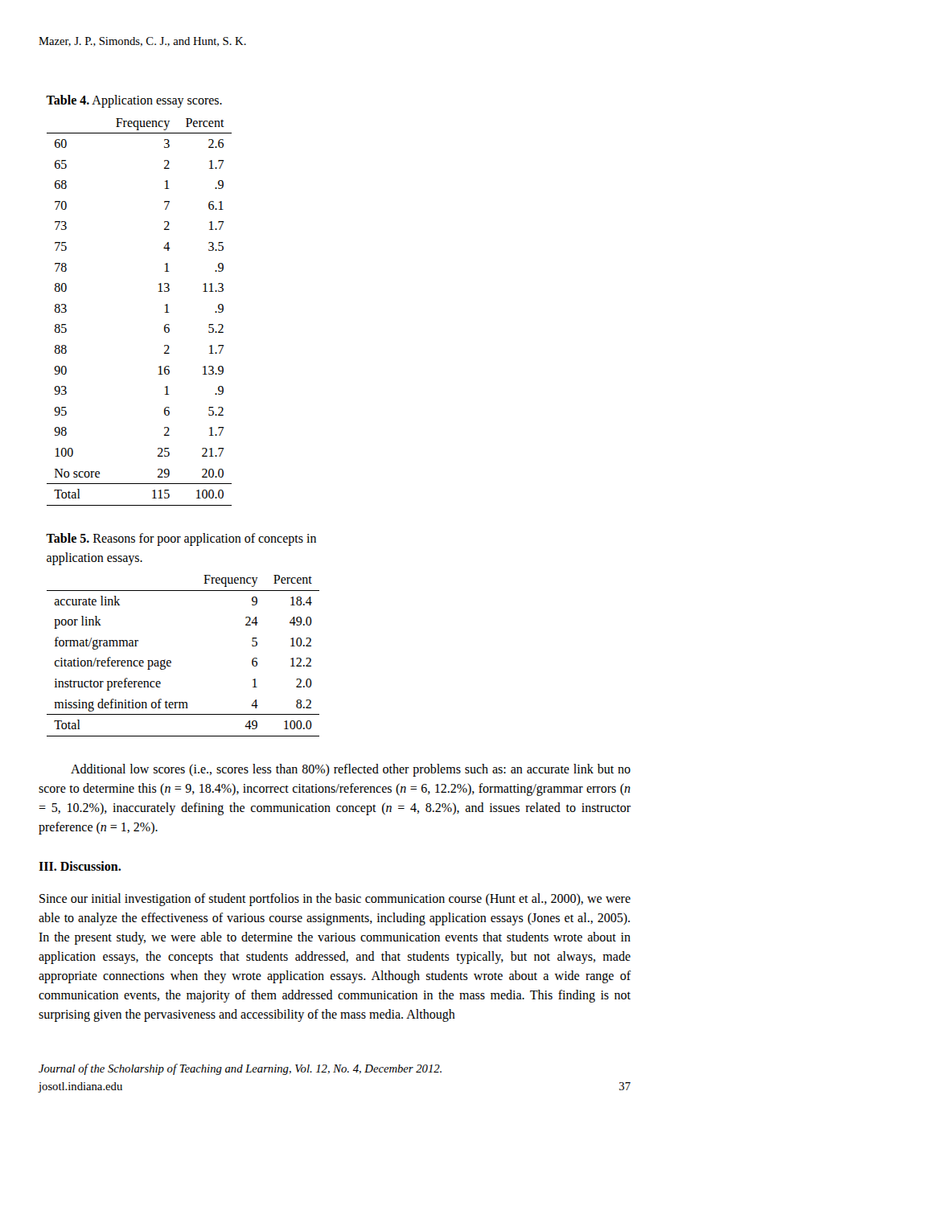Mazer, J. P., Simonds, C. J., and Hunt, S. K.
Table 4. Application essay scores.
| | Frequency | Percent |
| --- | --- | --- |
| 60 | 3 | 2.6 |
| 65 | 2 | 1.7 |
| 68 | 1 | .9 |
| 70 | 7 | 6.1 |
| 73 | 2 | 1.7 |
| 75 | 4 | 3.5 |
| 78 | 1 | .9 |
| 80 | 13 | 11.3 |
| 83 | 1 | .9 |
| 85 | 6 | 5.2 |
| 88 | 2 | 1.7 |
| 90 | 16 | 13.9 |
| 93 | 1 | .9 |
| 95 | 6 | 5.2 |
| 98 | 2 | 1.7 |
| 100 | 25 | 21.7 |
| No score | 29 | 20.0 |
| Total | 115 | 100.0 |
Table 5. Reasons for poor application of concepts in application essays.
| | Frequency | Percent |
| --- | --- | --- |
| accurate link | 9 | 18.4 |
| poor link | 24 | 49.0 |
| format/grammar | 5 | 10.2 |
| citation/reference page | 6 | 12.2 |
| instructor preference | 1 | 2.0 |
| missing definition of term | 4 | 8.2 |
| Total | 49 | 100.0 |
Additional low scores (i.e., scores less than 80%) reflected other problems such as: an accurate link but no score to determine this (n = 9, 18.4%), incorrect citations/references (n = 6, 12.2%), formatting/grammar errors (n = 5, 10.2%), inaccurately defining the communication concept (n = 4, 8.2%), and issues related to instructor preference (n = 1, 2%).
III. Discussion.
Since our initial investigation of student portfolios in the basic communication course (Hunt et al., 2000), we were able to analyze the effectiveness of various course assignments, including application essays (Jones et al., 2005). In the present study, we were able to determine the various communication events that students wrote about in application essays, the concepts that students addressed, and that students typically, but not always, made appropriate connections when they wrote application essays. Although students wrote about a wide range of communication events, the majority of them addressed communication in the mass media. This finding is not surprising given the pervasiveness and accessibility of the mass media. Although
Journal of the Scholarship of Teaching and Learning, Vol. 12, No. 4, December 2012. josotl.indiana.edu
37